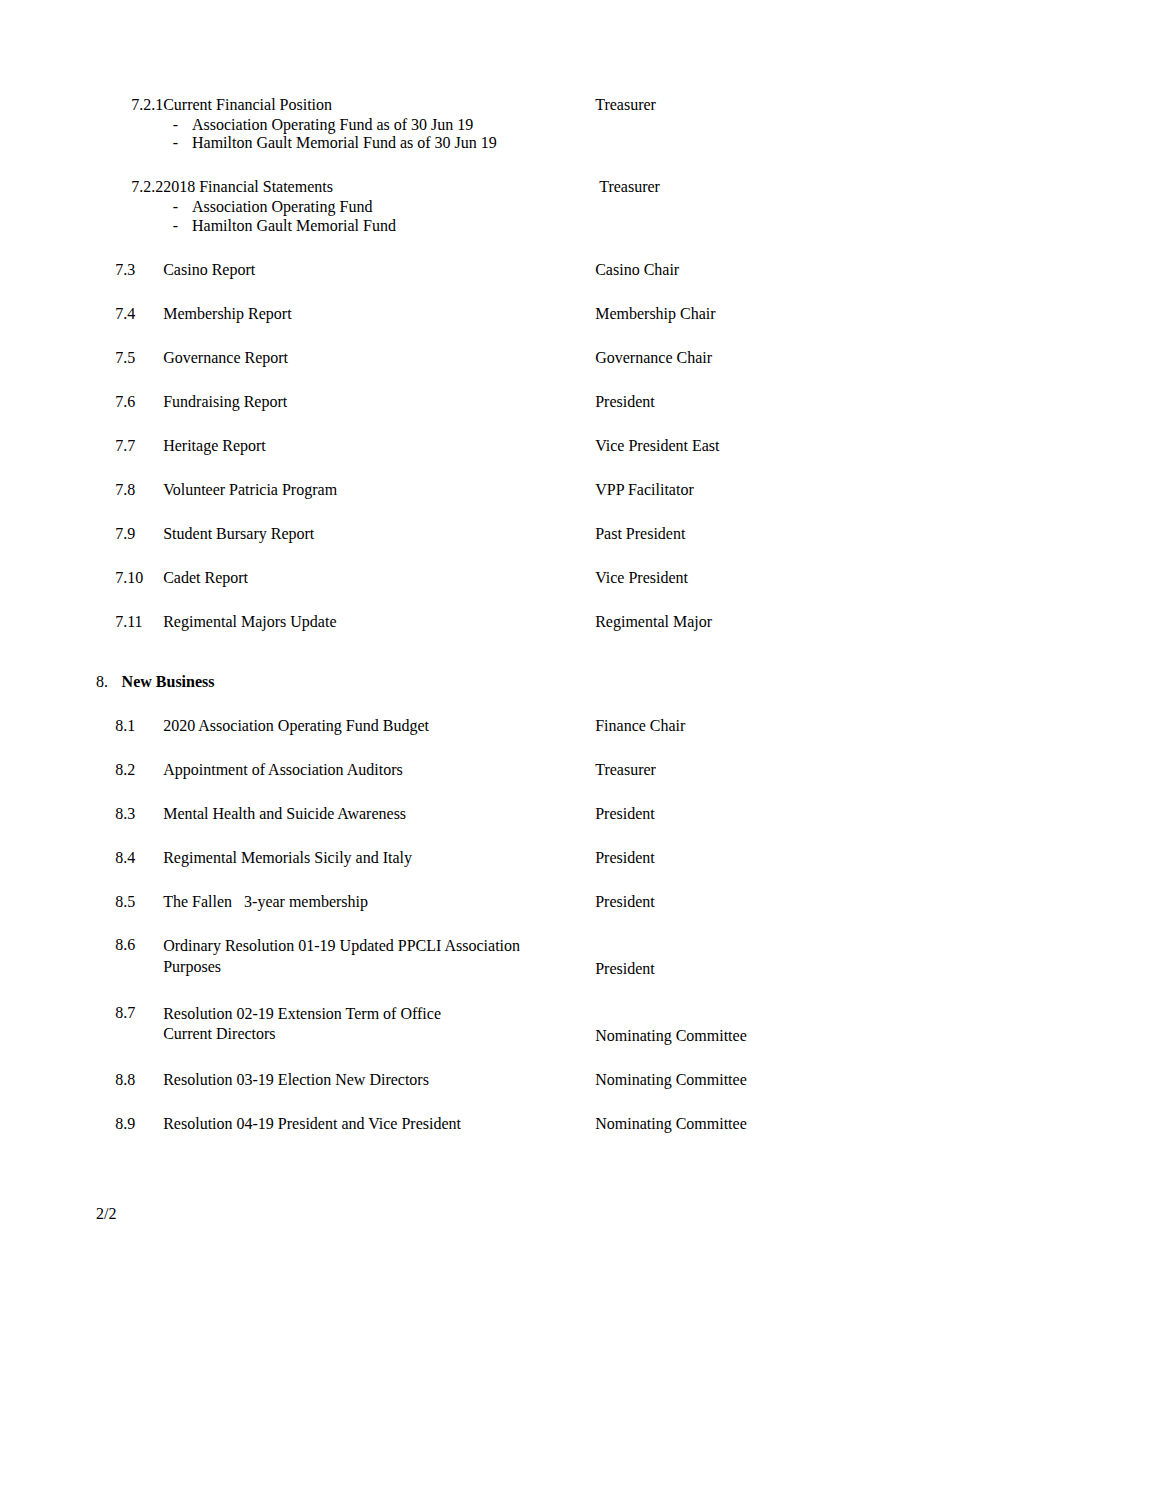7.2.1
Current Financial Position
Association Operating Fund as of 30 Jun 19
Hamilton Gault Memorial Fund as of 30 Jun 19
Treasurer
7.2.2
2018 Financial Statements
Association Operating Fund
Hamilton Gault Memorial Fund
Treasurer
7.3
Casino Report
Casino Chair
7.4
Membership Report
Membership Chair
7.5
Governance Report
Governance Chair
7.6
Fundraising Report
President
7.7
Heritage Report
Vice President East
7.8
Volunteer Patricia Program
VPP Facilitator
7.9
Student Bursary Report
Past President
7.10
Cadet Report
Vice President
7.11
Regimental Majors Update
Regimental Major
8. New Business
8.1
2020 Association Operating Fund Budget
Finance Chair
8.2
Appointment of Association Auditors
Treasurer
8.3
Mental Health and Suicide Awareness
President
8.4
Regimental Memorials Sicily and Italy
President
8.5
The Fallen 3-year membership
President
8.6
Ordinary Resolution 01-19 Updated PPCLI Association
Purposes
President
8.7
Resolution 02-19 Extension Term of Office
Current Directors
Nominating Committee
8.8
Resolution 03-19 Election New Directors
Nominating Committee
8.9
Resolution 04-19 President and Vice President
Nominating Committee
2/2